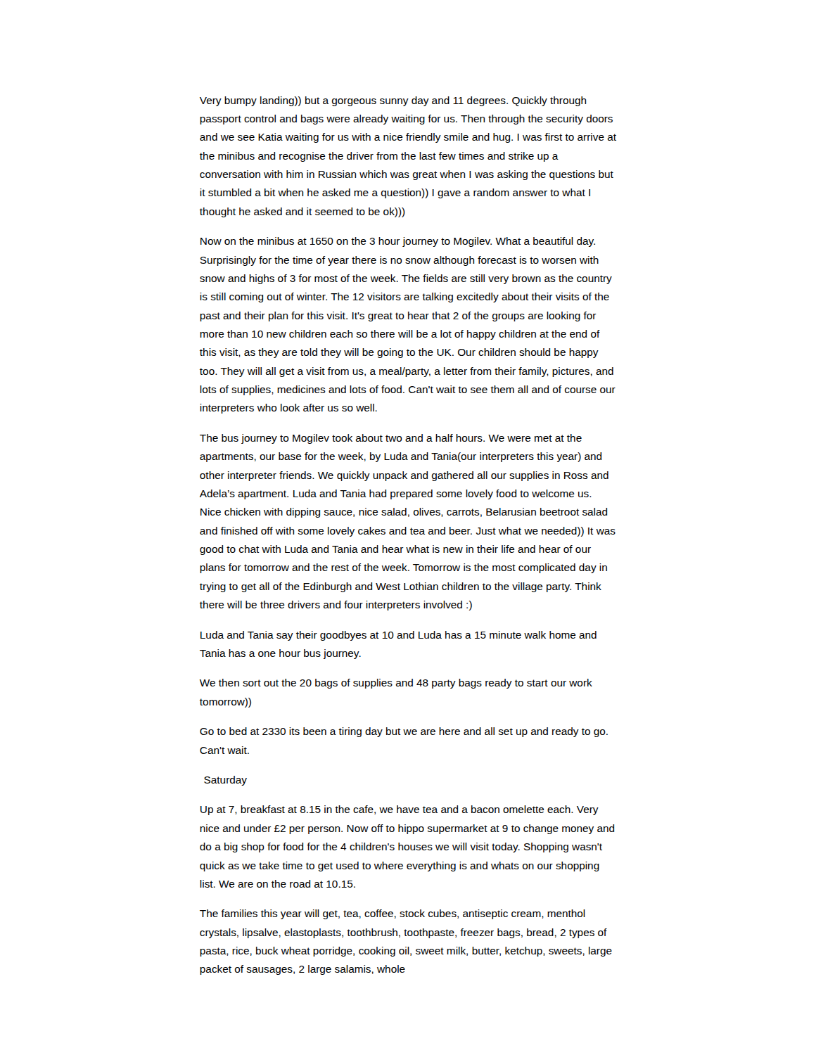Very bumpy landing)) but a gorgeous sunny day and 11 degrees. Quickly through passport control and bags were already waiting for us. Then through the security doors and we see Katia waiting for us with a nice friendly smile and hug. I was first to arrive at the minibus and recognise the driver from the last few times and strike up a conversation with him in Russian which was great when I was asking the questions but it stumbled a bit when he asked me a question)) I gave a random answer to what I thought he asked and it seemed to be ok)))
Now on the minibus at 1650 on the 3 hour journey to Mogilev. What a beautiful day. Surprisingly for the time of year there is no snow although forecast is to worsen with snow and highs of 3 for most of the week. The fields are still very brown as the country is still coming out of winter. The 12 visitors are talking excitedly about their visits of the past and their plan for this visit. It's great to hear that 2 of the groups are looking for more than 10 new children each so there will be a lot of happy children at the end of this visit, as they are told they will be going to the UK. Our children should be happy too. They will all get a visit from us, a meal/party, a letter from their family, pictures, and lots of supplies, medicines and lots of food. Can't wait to see them all and of course our interpreters who look after us so well.
The bus journey to Mogilev took about two and a half hours. We were met at the apartments, our base for the week, by Luda and Tania(our interpreters this year) and other interpreter friends. We quickly unpack and gathered all our supplies in Ross and Adela’s apartment. Luda and Tania had prepared some lovely food to welcome us. Nice chicken with dipping sauce, nice salad, olives, carrots, Belarusian beetroot salad and finished off with some lovely cakes and tea and beer. Just what we needed)) It was good to chat with Luda and Tania and hear what is new in their life and hear of our plans for tomorrow and the rest of the week. Tomorrow is the most complicated day in trying to get all of the Edinburgh and West Lothian children to the village party. Think there will be three drivers and four interpreters involved :)
Luda and Tania say their goodbyes at 10 and Luda has a 15 minute walk home and Tania has a one hour bus journey.
We then sort out the 20 bags of supplies and 48 party bags ready to start our work tomorrow))
Go to bed at 2330 its been a tiring day but we are here and all set up and ready to go. Can't wait.
Saturday
Up at 7, breakfast at 8.15 in the cafe, we have tea and a bacon omelette each. Very nice and under £2 per person. Now off to hippo supermarket at 9 to change money and do a big shop for food for the 4 children's houses we will visit today. Shopping wasn't quick as we take time to get used to where everything is and whats on our shopping list. We are on the road at 10.15.
The families this year will get, tea, coffee, stock cubes, antiseptic cream, menthol crystals, lipsalve, elastoplasts, toothbrush, toothpaste, freezer bags, bread, 2 types of pasta, rice, buck wheat porridge, cooking oil, sweet milk, butter, ketchup, sweets, large packet of sausages, 2 large salamis, whole